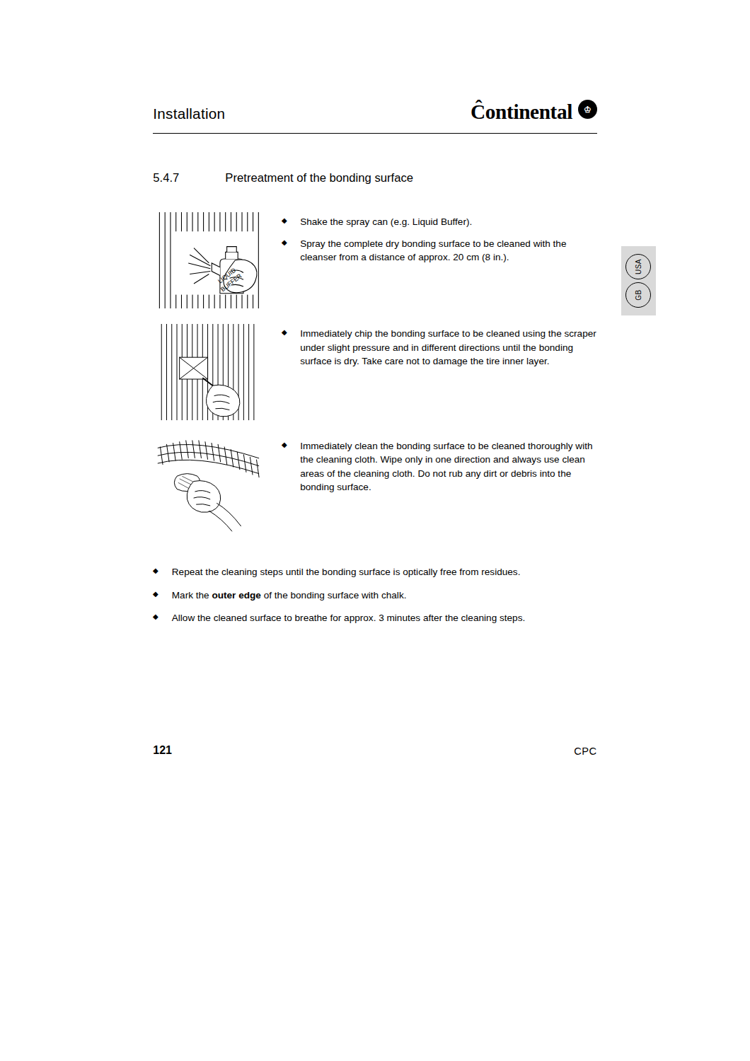Installation
Ĉontinental ♔
USA GB
5.4.7 Pretreatment of the bonding surface
LIQUID BUFFER
Shake the spray can (e.g. Liquid Buffer).
Spray the complete dry bonding surface to be cleaned with the cleanser from a distance of approx. 20 cm (8 in.).
Immediately chip the bonding surface to be cleaned using the scraper under slight pressure and in different directions until the bonding surface is dry. Take care not to damage the tire inner layer.
Immediately clean the bonding surface to be cleaned thoroughly with the cleaning cloth. Wipe only in one direction and always use clean areas of the cleaning cloth. Do not rub any dirt or debris into the bonding surface.
Repeat the cleaning steps until the bonding surface is optically free from residues.
Mark the outer edge of the bonding surface with chalk.
Allow the cleaned surface to breathe for approx. 3 minutes after the cleaning steps.
121
CPC